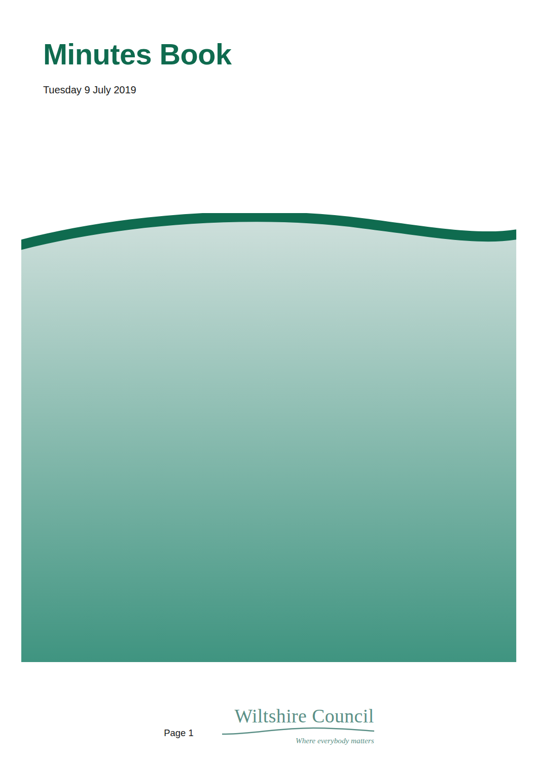Minutes Book
Tuesday 9 July 2019
Page 1
Wiltshire Council
Where everybody matters